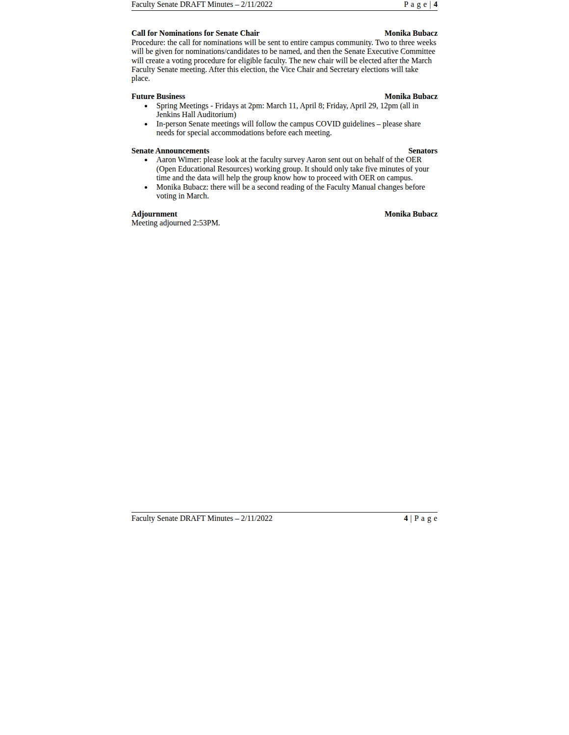Faculty Senate DRAFT Minutes – 2/11/2022
P a g e | 4
Call for Nominations for Senate Chair Monika Bubacz
Procedure: the call for nominations will be sent to entire campus community. Two to three weeks will be given for nominations/candidates to be named, and then the Senate Executive Committee will create a voting procedure for eligible faculty. The new chair will be elected after the March Faculty Senate meeting. After this election, the Vice Chair and Secretary elections will take place.
Future Business Monika Bubacz
Spring Meetings - Fridays at 2pm: March 11, April 8; Friday, April 29, 12pm (all in Jenkins Hall Auditorium)
In-person Senate meetings will follow the campus COVID guidelines – please share needs for special accommodations before each meeting.
Senate Announcements Senators
Aaron Wimer: please look at the faculty survey Aaron sent out on behalf of the OER (Open Educational Resources) working group. It should only take five minutes of your time and the data will help the group know how to proceed with OER on campus.
Monika Bubacz: there will be a second reading of the Faculty Manual changes before voting in March.
Adjournment Monika Bubacz
Meeting adjourned 2:53PM.
Faculty Senate DRAFT Minutes – 2/11/2022
4 | P a g e